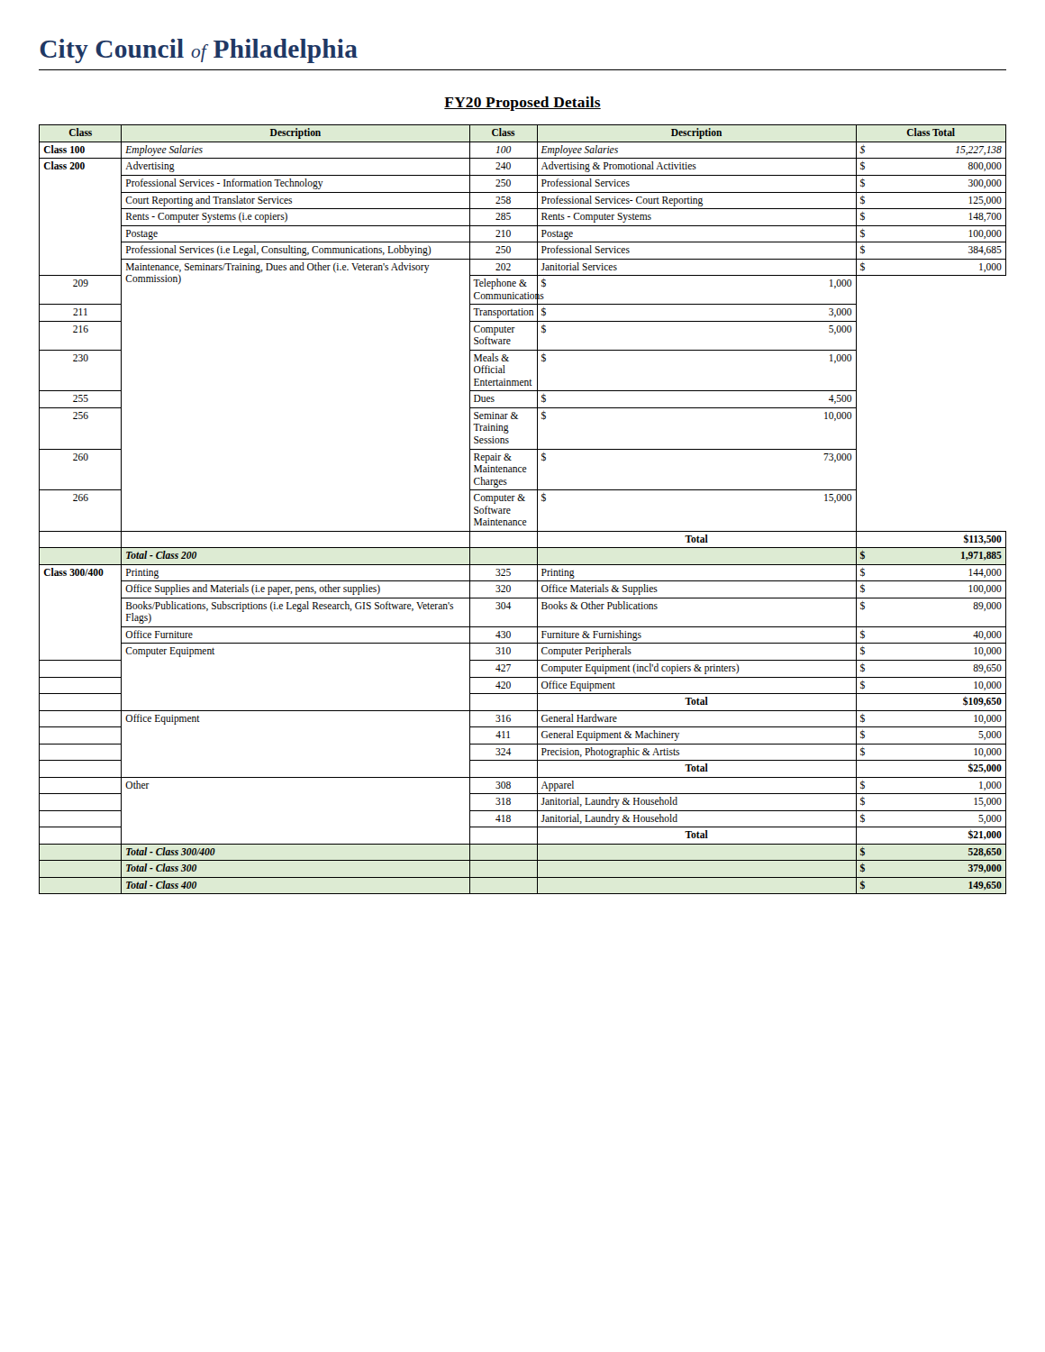City Council of Philadelphia
FY20 Proposed Details
| Class | Description | Class | Description | Class Total |
| --- | --- | --- | --- | --- |
| Class 100 | Employee Salaries | 100 | Employee Salaries | $ 15,227,138 |
| Class 200 | Advertising | 240 | Advertising & Promotional Activities | $ 800,000 |
| Professional Services - Information Technology | 250 | Professional Services | $ 300,000 |
| Court Reporting and Translator Services | 258 | Professional Services- Court Reporting | $ 125,000 |
| Rents - Computer Systems (i.e copiers) | 285 | Rents - Computer Systems | $ 148,700 |
| Postage | 210 | Postage | $ 100,000 |
| Professional Services (i.e Legal, Consulting, Communications, Lobbying) | 250 | Professional Services | $ 384,685 |
| Maintenance, Seminars/Training, Dues and Other (i.e. Veteran's Advisory Commission) | 202 | Janitorial Services | $ 1,000 |
| 209 | Telephone & Communications | $ 1,000 |
| 211 | Transportation | $ 3,000 |
| 216 | Computer Software | $ 5,000 |
| 230 | Meals & Official Entertainment | $ 1,000 |
| 255 | Dues | $ 4,500 |
| 256 | Seminar & Training Sessions | $ 10,000 |
| 260 | Repair & Maintenance Charges | $ 73,000 |
| 266 | Computer & Software Maintenance | $ 15,000 |
| | | | Total | $ 113,500 |
| | Total - Class 200 | | | $ 1,971,885 |
| Class 300/400 | Printing | 325 | Printing | $ 144,000 |
| Office Supplies and Materials (i.e paper, pens, other supplies) | 320 | Office Materials & Supplies | $ 100,000 |
| Books/Publications, Subscriptions (i.e Legal Research, GIS Software, Veteran's Flags) | 304 | Books & Other Publications | $ 89,000 |
| Office Furniture | 430 | Furniture & Furnishings | $ 40,000 |
| Computer Equipment | 310 | Computer Peripherals | $ 10,000 |
| | 427 | Computer Equipment (incl'd copiers & printers) | $ 89,650 |
| | 420 | Office Equipment | $ 10,000 |
| | | Total | $ 109,650 |
| | Office Equipment | 316 | General Hardware | $ 10,000 |
| | 411 | General Equipment & Machinery | $ 5,000 |
| | 324 | Precision, Photographic & Artists | $ 10,000 |
| | | Total | $ 25,000 |
| | Other | 308 | Apparel | $ 1,000 |
| | 318 | Janitorial, Laundry & Household | $ 15,000 |
| | 418 | Janitorial, Laundry & Household | $ 5,000 |
| | | Total | $ 21,000 |
| | Total - Class 300/400 | | | $ 528,650 |
| | Total - Class 300 | | | $ 379,000 |
| | Total - Class 400 | | | $ 149,650 |